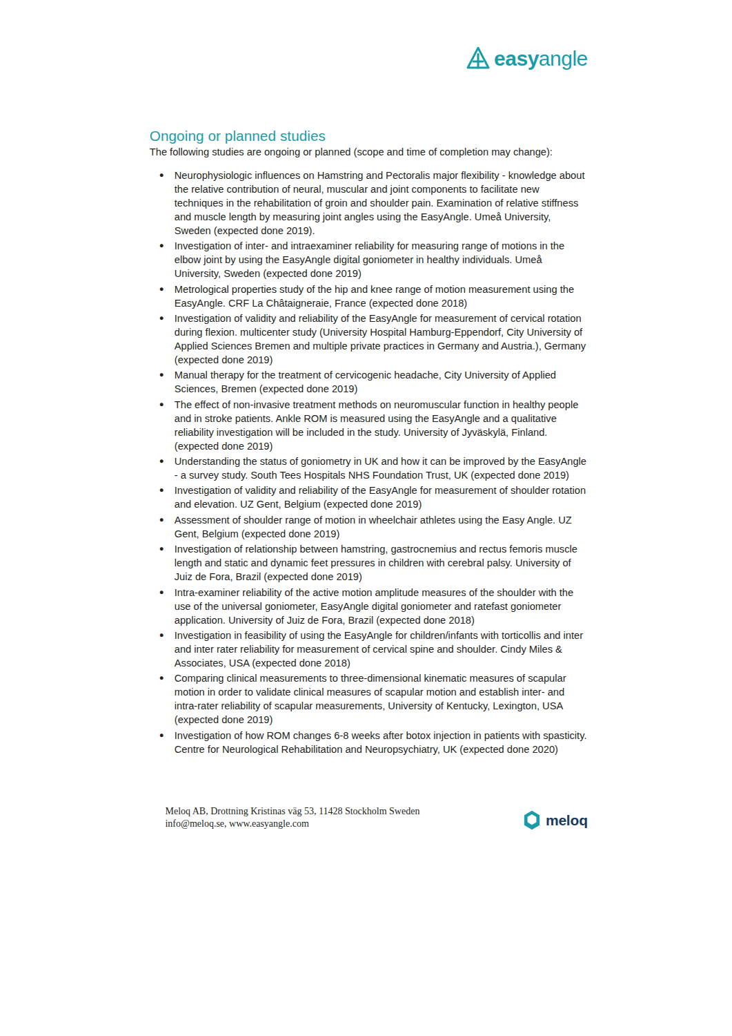easyangle
Ongoing or planned studies
The following studies are ongoing or planned (scope and time of completion may change):
Neurophysiologic influences on Hamstring and Pectoralis major flexibility - knowledge about the relative contribution of neural, muscular and joint components to facilitate new techniques in the rehabilitation of groin and shoulder pain. Examination of relative stiffness and muscle length by measuring joint angles using the EasyAngle. Umeå University, Sweden (expected done 2019).
Investigation of inter- and intraexaminer reliability for measuring range of motions in the elbow joint by using the EasyAngle digital goniometer in healthy individuals. Umeå University, Sweden (expected done 2019)
Metrological properties study of the hip and knee range of motion measurement using the EasyAngle. CRF La Châtaigneraie, France (expected done 2018)
Investigation of validity and reliability of the EasyAngle for measurement of cervical rotation during flexion. multicenter study (University Hospital Hamburg-Eppendorf, City University of Applied Sciences Bremen and multiple private practices in Germany and Austria.), Germany (expected done 2019)
Manual therapy for the treatment of cervicogenic headache, City University of Applied Sciences, Bremen (expected done 2019)
The effect of non-invasive treatment methods on neuromuscular function in healthy people and in stroke patients. Ankle ROM is measured using the EasyAngle and a qualitative reliability investigation will be included in the study. University of Jyväskylä, Finland. (expected done 2019)
Understanding the status of goniometry in UK and how it can be improved by the EasyAngle - a survey study. South Tees Hospitals NHS Foundation Trust, UK (expected done 2019)
Investigation of validity and reliability of the EasyAngle for measurement of shoulder rotation and elevation. UZ Gent, Belgium (expected done 2019)
Assessment of shoulder range of motion in wheelchair athletes using the Easy Angle. UZ Gent, Belgium (expected done 2019)
Investigation of relationship between hamstring, gastrocnemius and rectus femoris muscle length and static and dynamic feet pressures in children with cerebral palsy. University of Juiz de Fora, Brazil (expected done 2019)
Intra-examiner reliability of the active motion amplitude measures of the shoulder with the use of the universal goniometer, EasyAngle digital goniometer and ratefast goniometer application. University of Juiz de Fora, Brazil (expected done 2018)
Investigation in feasibility of using the EasyAngle for children/infants with torticollis and inter and inter rater reliability for measurement of cervical spine and shoulder. Cindy Miles & Associates, USA (expected done 2018)
Comparing clinical measurements to three-dimensional kinematic measures of scapular motion in order to validate clinical measures of scapular motion and establish inter- and intra-rater reliability of scapular measurements, University of Kentucky, Lexington, USA (expected done 2019)
Investigation of how ROM changes 6-8 weeks after botox injection in patients with spasticity. Centre for Neurological Rehabilitation and Neuropsychiatry, UK (expected done 2020)
Meloq AB, Drottning Kristinas väg 53, 11428 Stockholm Sweden
info@meloq.se, www.easyangle.com
meloq